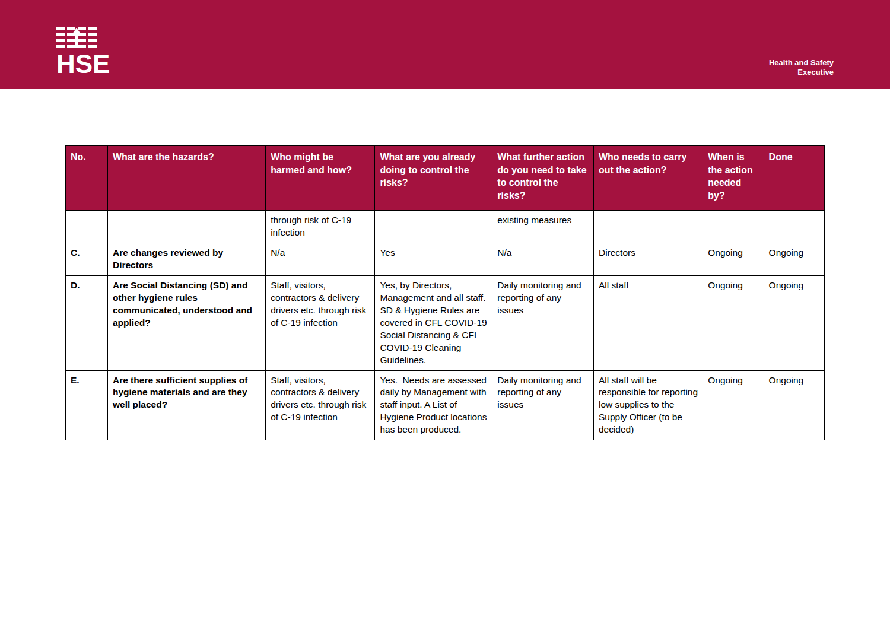HSE
Health and Safety
Executive
| No. | What are the hazards? | Who might be harmed and how? | What are you already doing to control the risks? | What further action do you need to take to control the risks? | Who needs to carry out the action? | When is the action needed by? | Done |
| --- | --- | --- | --- | --- | --- | --- | --- |
| | | through risk of C-19 infection | | existing measures | | | |
| C. | Are changes reviewed by Directors | N/a | Yes | N/a | Directors | Ongoing | Ongoing |
| D. | Are Social Distancing (SD) and other hygiene rules communicated, understood and applied? | Staff, visitors, contractors & delivery drivers etc. through risk of C-19 infection | Yes, by Directors, Management and all staff. SD & Hygiene Rules are covered in CFL COVID-19 Social Distancing & CFL COVID-19 Cleaning Guidelines. | Daily monitoring and reporting of any issues | All staff | Ongoing | Ongoing |
| E. | Are there sufficient supplies of hygiene materials and are they well placed? | Staff, visitors, contractors & delivery drivers etc. through risk of C-19 infection | Yes. Needs are assessed daily by Management with staff input. A List of Hygiene Product locations has been produced. | Daily monitoring and reporting of any issues | All staff will be responsible for reporting low supplies to the Supply Officer (to be decided) | Ongoing | Ongoing |